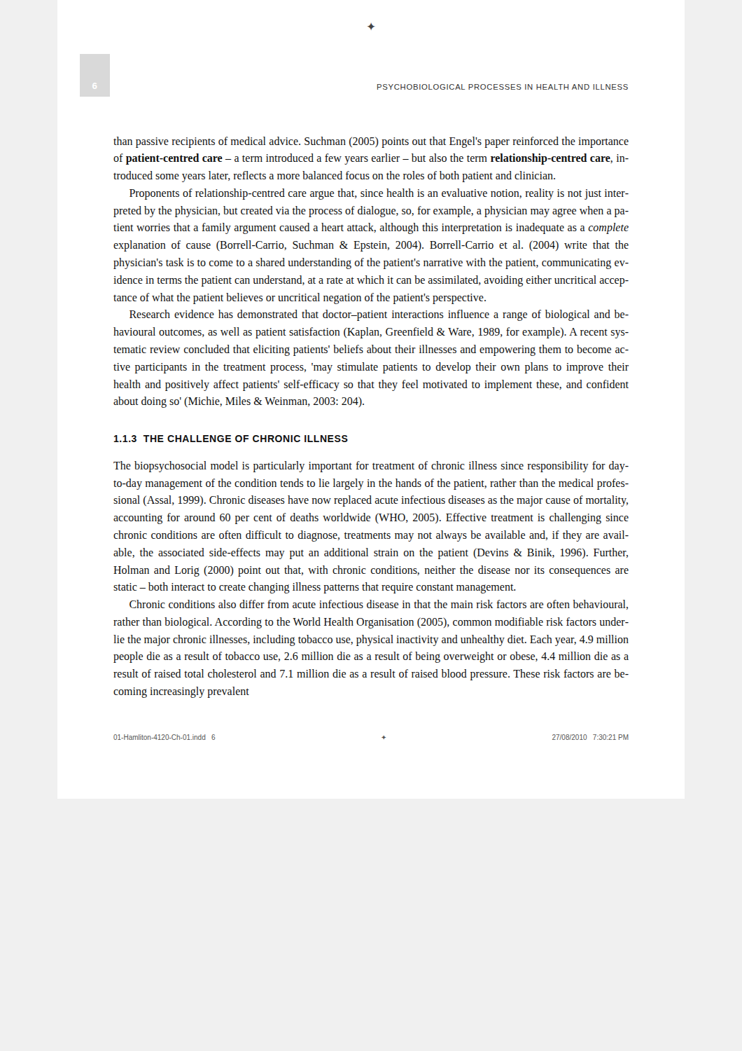✦
6
Psychobiological Processes in Health and Illness
than passive recipients of medical advice. Suchman (2005) points out that Engel's paper reinforced the importance of patient-centred care – a term introduced a few years earlier – but also the term relationship-centred care, introduced some years later, reflects a more balanced focus on the roles of both patient and clinician.
Proponents of relationship-centred care argue that, since health is an evaluative notion, reality is not just interpreted by the physician, but created via the process of dialogue, so, for example, a physician may agree when a patient worries that a family argument caused a heart attack, although this interpretation is inadequate as a complete explanation of cause (Borrell-Carrio, Suchman & Epstein, 2004). Borrell-Carrio et al. (2004) write that the physician's task is to come to a shared understanding of the patient's narrative with the patient, communicating evidence in terms the patient can understand, at a rate at which it can be assimilated, avoiding either uncritical acceptance of what the patient believes or uncritical negation of the patient's perspective.
Research evidence has demonstrated that doctor–patient interactions influence a range of biological and behavioural outcomes, as well as patient satisfaction (Kaplan, Greenfield & Ware, 1989, for example). A recent systematic review concluded that eliciting patients' beliefs about their illnesses and empowering them to become active participants in the treatment process, 'may stimulate patients to develop their own plans to improve their health and positively affect patients' self-efficacy so that they feel motivated to implement these, and confident about doing so' (Michie, Miles & Weinman, 2003: 204).
1.1.3 The Challenge of Chronic Illness
The biopsychosocial model is particularly important for treatment of chronic illness since responsibility for day-to-day management of the condition tends to lie largely in the hands of the patient, rather than the medical professional (Assal, 1999). Chronic diseases have now replaced acute infectious diseases as the major cause of mortality, accounting for around 60 per cent of deaths worldwide (WHO, 2005). Effective treatment is challenging since chronic conditions are often difficult to diagnose, treatments may not always be available and, if they are available, the associated side-effects may put an additional strain on the patient (Devins & Binik, 1996). Further, Holman and Lorig (2000) point out that, with chronic conditions, neither the disease nor its consequences are static – both interact to create changing illness patterns that require constant management.
Chronic conditions also differ from acute infectious disease in that the main risk factors are often behavioural, rather than biological. According to the World Health Organisation (2005), common modifiable risk factors underlie the major chronic illnesses, including tobacco use, physical inactivity and unhealthy diet. Each year, 4.9 million people die as a result of tobacco use, 2.6 million die as a result of being overweight or obese, 4.4 million die as a result of raised total cholesterol and 7.1 million die as a result of raised blood pressure. These risk factors are becoming increasingly prevalent
01-Hamliton-4120-Ch-01.indd 6 ✦ 27/08/2010 7:30:21 PM